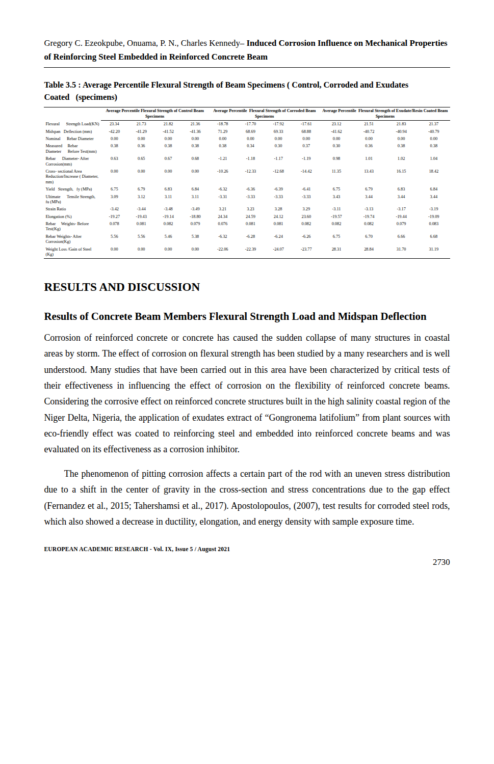Gregory C. Ezeokpube, Onuama, P. N., Charles Kennedy– Induced Corrosion Influence on Mechanical Properties of Reinforcing Steel Embedded in Reinforced Concrete Beam
Table 3.5 : Average Percentile Flexural Strength of Beam Specimens ( Control, Corroded and Exudates Coated (specimens)
| | Average Percentile Flexural Strength of Control Beam Specimens | Average Percentile Flexural Strength of Corroded Beam Specimens | Average Percentile Flexural Strength of Exudate/Resin Coated Beam Specimens |
| --- | --- | --- | --- |
| Flexural Strength Load(KN) | 23.34 | 21.73 | 21.82 | 21.36 | -18.78 | -17.70 | -17.92 | -17.61 | 23.12 | 21.51 | 21.83 | 21.37 |
| Midspan Deflection (mm) | -42.20 | -41.29 | -41.52 | -41.36 | 71.29 | 68.69 | 69.33 | 68.88 | -41.62 | -40.72 | -40.94 | -40.79 |
| Nominal Rebar Diameter | 0.00 | 0.00 | 0.00 | 0.00 | 0.00 | 0.00 | 0.00 | 0.00 | 0.00 | 0.00 | 0.00 | 0.00 |
| Measured Rebar Diameter Before Test(mm) | 0.38 | 0.36 | 0.38 | 0.38 | 0.38 | 0.34 | 0.30 | 0.37 | 0.30 | 0.36 | 0.38 | 0.38 |
| Rebar Diameter- After Corrosion(mm) | 0.63 | 0.65 | 0.67 | 0.68 | -1.21 | -1.18 | -1.17 | -1.19 | 0.98 | 1.01 | 1.02 | 1.04 |
| Cross- sectional Area Reduction/Increase ( Diameter, mm) | 0.00 | 0.00 | 0.00 | 0.00 | -10.26 | -12.33 | -12.68 | -14.42 | 11.35 | 13.43 | 16.15 | 18.42 |
| Yield Strength, fy (MPa) | 6.75 | 6.79 | 6.83 | 6.84 | -6.32 | -6.36 | -6.39 | -6.41 | 6.75 | 6.79 | 6.83 | 6.84 |
| Ultimate Tensile Strength, fu (MPa) | 3.09 | 3.12 | 3.11 | 3.11 | -3.31 | -3.33 | -3.33 | -3.33 | 3.43 | 3.44 | 3.44 | 3.44 |
| Strain Ratio | -3.42 | -3.44 | -3.48 | -3.49 | 3.21 | 3.23 | 3.28 | 3.29 | -3.11 | -3.13 | -3.17 | -3.19 |
| Elongation (%) | -19.27 | -19.43 | -19.14 | -18.80 | 24.34 | 24.59 | 24.12 | 23.60 | -19.57 | -19.74 | -19.44 | -19.09 |
| Rebar Weights- Before Test(Kg) | 0.078 | 0.081 | 0.082 | 0.079 | 0.076 | 0.081 | 0.081 | 0.082 | 0.082 | 0.082 | 0.079 | 0.083 |
| Rebar Weights- After Corrosion(Kg) | 5.56 | 5.56 | 5.46 | 5.38 | -6.32 | -6.28 | -6.24 | -6.26 | 6.75 | 6.70 | 6.66 | 6.68 |
| Weight Loss /Gain of Steel (Kg) | 0.00 | 0.00 | 0.00 | 0.00 | -22.06 | -22.39 | -24.07 | -23.77 | 28.31 | 28.84 | 31.70 | 31.19 |
RESULTS AND DISCUSSION
Results of Concrete Beam Members Flexural Strength Load and Midspan Deflection
Corrosion of reinforced concrete or concrete has caused the sudden collapse of many structures in coastal areas by storm. The effect of corrosion on flexural strength has been studied by a many researchers and is well understood. Many studies that have been carried out in this area have been characterized by critical tests of their effectiveness in influencing the effect of corrosion on the flexibility of reinforced concrete beams. Considering the corrosive effect on reinforced concrete structures built in the high salinity coastal region of the Niger Delta, Nigeria, the application of exudates extract of “Gongronema latifolium” from plant sources with eco-friendly effect was coated to reinforcing steel and embedded into reinforced concrete beams and was evaluated on its effectiveness as a corrosion inhibitor.
The phenomenon of pitting corrosion affects a certain part of the rod with an uneven stress distribution due to a shift in the center of gravity in the cross-section and stress concentrations due to the gap effect (Fernandez et al., 2015; Tahershamsi et al., 2017). Apostolopoulos, (2007), test results for corroded steel rods, which also showed a decrease in ductility, elongation, and energy density with sample exposure time.
EUROPEAN ACADEMIC RESEARCH - Vol. IX, Issue 5 / August 2021
2730